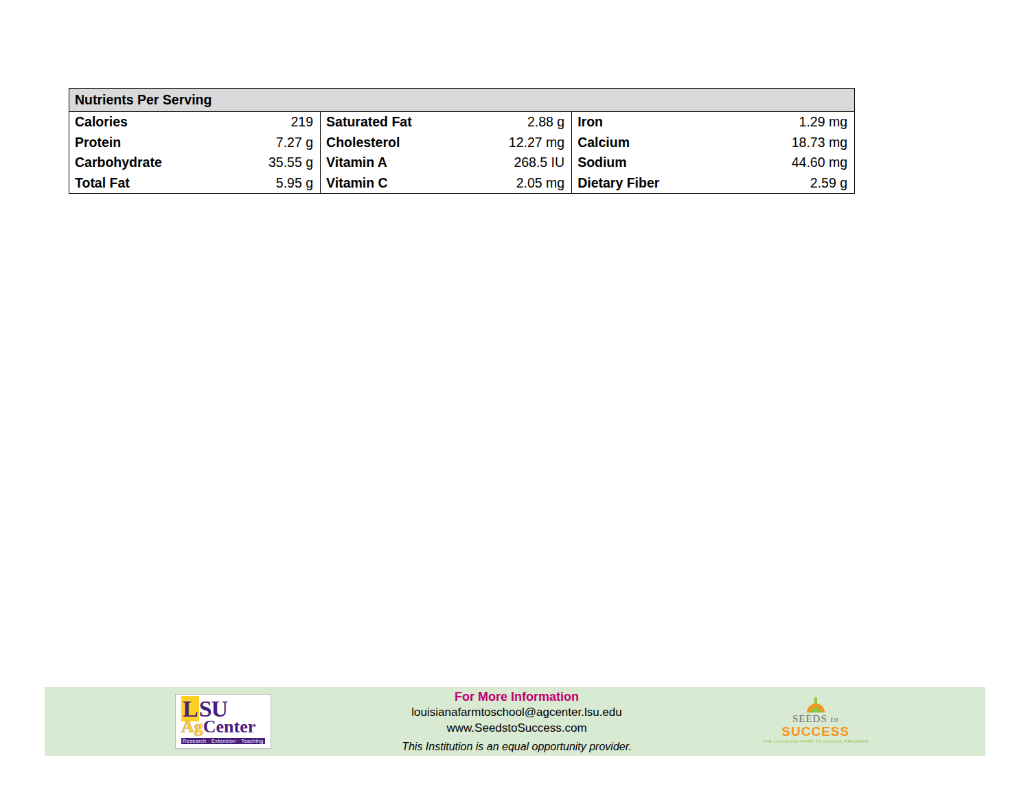| Nutrients Per Serving |
| Calories | 219 | Saturated Fat | 2.88 g | Iron | 1.29 mg |
| Protein | 7.27 g | Cholesterol | 12.27 mg | Calcium | 18.73 mg |
| Carbohydrate | 35.55 g | Vitamin A | 268.5 IU | Sodium | 44.60 mg |
| Total Fat | 5.95 g | Vitamin C | 2.05 mg | Dietary Fiber | 2.59 g |
LSU
Ag Center
Research · Extension · Teaching
For More Information
louisianafarmtoschool@agcenter.lsu.edu
www.SeedstoSuccess.com
This Institution is an equal opportunity provider.
SEEDS to
SUCCESS
THE LOUISIANA FARM TO SCHOOL PROGRAM